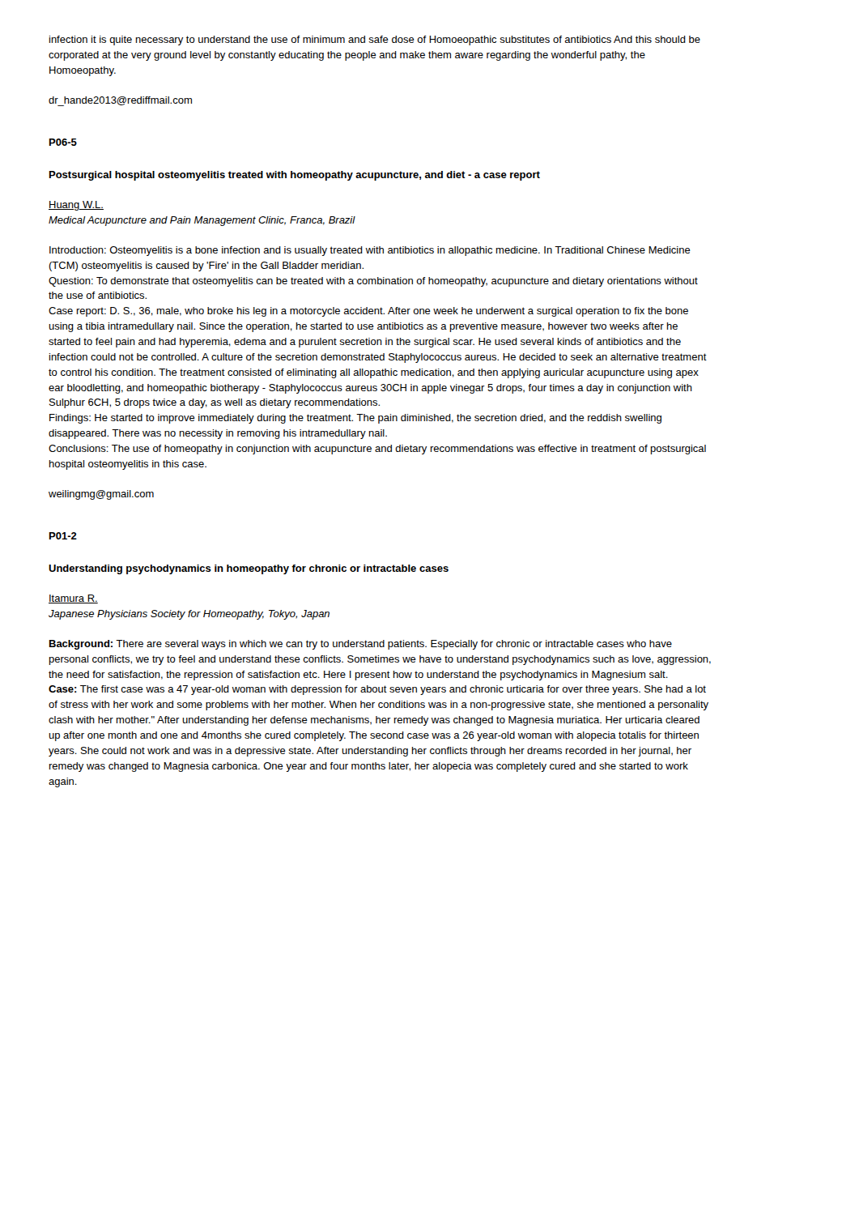infection it is quite necessary to understand the use of minimum and safe dose of Homoeopathic substitutes of antibiotics And this should be corporated at the very ground level by constantly educating the people and make them aware regarding the wonderful pathy, the Homoeopathy.
dr_hande2013@rediffmail.com
P06-5
Postsurgical hospital osteomyelitis treated with homeopathy acupuncture, and diet - a case report
Huang W.L.
Medical Acupuncture and Pain Management Clinic, Franca, Brazil
Introduction: Osteomyelitis is a bone infection and is usually treated with antibiotics in allopathic medicine. In Traditional Chinese Medicine (TCM) osteomyelitis is caused by 'Fire' in the Gall Bladder meridian.
Question: To demonstrate that osteomyelitis can be treated with a combination of homeopathy, acupuncture and dietary orientations without the use of antibiotics.
Case report: D. S., 36, male, who broke his leg in a motorcycle accident. After one week he underwent a surgical operation to fix the bone using a tibia intramedullary nail. Since the operation, he started to use antibiotics as a preventive measure, however two weeks after he started to feel pain and had hyperemia, edema and a purulent secretion in the surgical scar. He used several kinds of antibiotics and the infection could not be controlled. A culture of the secretion demonstrated Staphylococcus aureus. He decided to seek an alternative treatment to control his condition. The treatment consisted of eliminating all allopathic medication, and then applying auricular acupuncture using apex ear bloodletting, and homeopathic biotherapy - Staphylococcus aureus 30CH in apple vinegar 5 drops, four times a day in conjunction with Sulphur 6CH, 5 drops twice a day, as well as dietary recommendations.
Findings: He started to improve immediately during the treatment. The pain diminished, the secretion dried, and the reddish swelling disappeared. There was no necessity in removing his intramedullary nail.
Conclusions: The use of homeopathy in conjunction with acupuncture and dietary recommendations was effective in treatment of postsurgical hospital osteomyelitis in this case.
weilingmg@gmail.com
P01-2
Understanding psychodynamics in homeopathy for chronic or intractable cases
Itamura R.
Japanese Physicians Society for Homeopathy, Tokyo, Japan
Background: There are several ways in which we can try to understand patients. Especially for chronic or intractable cases who have personal conflicts, we try to feel and understand these conflicts. Sometimes we have to understand psychodynamics such as love, aggression, the need for satisfaction, the repression of satisfaction etc. Here I present how to understand the psychodynamics in Magnesium salt.
Case: The first case was a 47 year-old woman with depression for about seven years and chronic urticaria for over three years. She had a lot of stress with her work and some problems with her mother. When her conditions was in a non-progressive state, she mentioned a personality clash with her mother." After understanding her defense mechanisms, her remedy was changed to Magnesia muriatica. Her urticaria cleared up after one month and one and 4months she cured completely. The second case was a 26 year-old woman with alopecia totalis for thirteen years. She could not work and was in a depressive state. After understanding her conflicts through her dreams recorded in her journal, her remedy was changed to Magnesia carbonica. One year and four months later, her alopecia was completely cured and she started to work again.